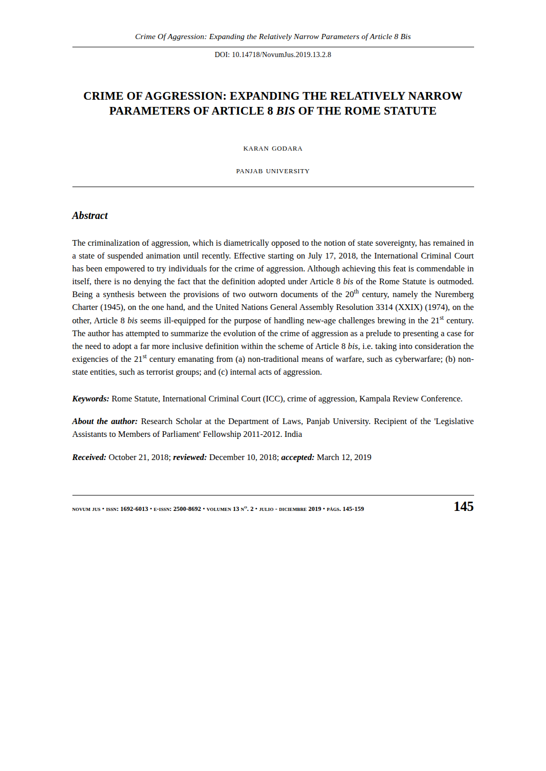Crime Of Aggression: Expanding the Relatively Narrow Parameters of Article 8 Bis
DOI: 10.14718/NovumJus.2019.13.2.8
Crime of Aggression: Expanding the Relatively Narrow Parameters of Article 8 Bis of the Rome Statute
Karan Godara
Panjab University
Abstract
The criminalization of aggression, which is diametrically opposed to the notion of state sovereignty, has remained in a state of suspended animation until recently. Effective starting on July 17, 2018, the International Criminal Court has been empowered to try individuals for the crime of aggression. Although achieving this feat is commendable in itself, there is no denying the fact that the definition adopted under Article 8 bis of the Rome Statute is outmoded. Being a synthesis between the provisions of two outworn documents of the 20th century, namely the Nuremberg Charter (1945), on the one hand, and the United Nations General Assembly Resolution 3314 (XXIX) (1974), on the other, Article 8 bis seems ill-equipped for the purpose of handling new-age challenges brewing in the 21st century. The author has attempted to summarize the evolution of the crime of aggression as a prelude to presenting a case for the need to adopt a far more inclusive definition within the scheme of Article 8 bis, i.e. taking into consideration the exigencies of the 21st century emanating from (a) non-traditional means of warfare, such as cyberwarfare; (b) non-state entities, such as terrorist groups; and (c) internal acts of aggression.
Keywords: Rome Statute, International Criminal Court (ICC), crime of aggression, Kampala Review Conference.
About the author: Research Scholar at the Department of Laws, Panjab University. Recipient of the 'Legislative Assistants to Members of Parliament' Fellowship 2011-2012. India
Received: October 21, 2018; reviewed: December 10, 2018; accepted: March 12, 2019
Novum Jus • ISSN: 1692-6013 • E-ISSN: 2500-8692 • Volumen 13 No. 2 • Julio - Diciembre 2019 • Págs. 145-159
145